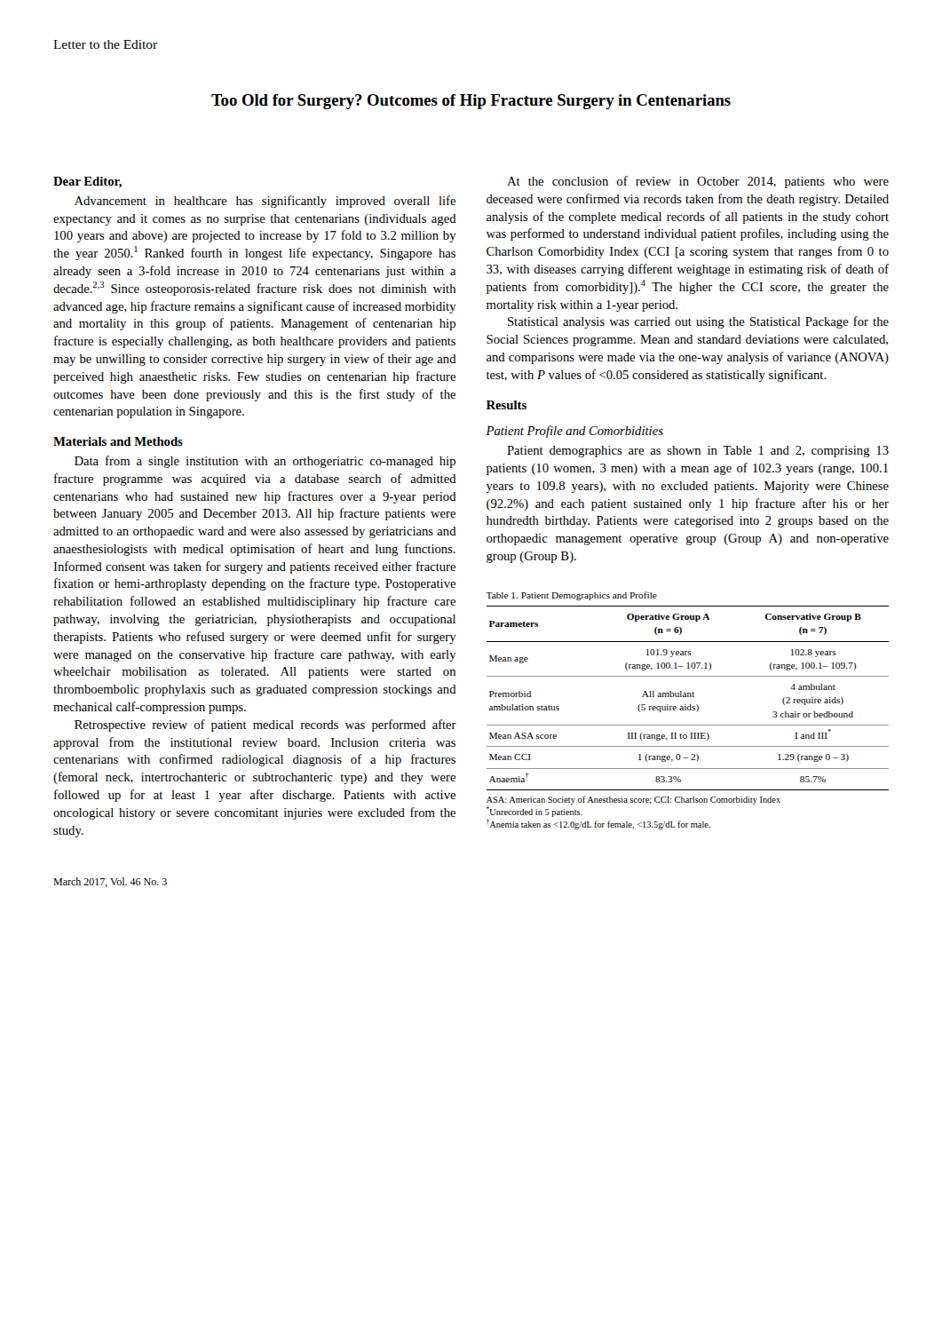Letter to the Editor
Too Old for Surgery? Outcomes of Hip Fracture Surgery in Centenarians
Dear Editor,
Advancement in healthcare has significantly improved overall life expectancy and it comes as no surprise that centenarians (individuals aged 100 years and above) are projected to increase by 17 fold to 3.2 million by the year 2050.1 Ranked fourth in longest life expectancy, Singapore has already seen a 3-fold increase in 2010 to 724 centenarians just within a decade.2,3 Since osteoporosis-related fracture risk does not diminish with advanced age, hip fracture remains a significant cause of increased morbidity and mortality in this group of patients. Management of centenarian hip fracture is especially challenging, as both healthcare providers and patients may be unwilling to consider corrective hip surgery in view of their age and perceived high anaesthetic risks. Few studies on centenarian hip fracture outcomes have been done previously and this is the first study of the centenarian population in Singapore.
Materials and Methods
Data from a single institution with an orthogeriatric co-managed hip fracture programme was acquired via a database search of admitted centenarians who had sustained new hip fractures over a 9-year period between January 2005 and December 2013. All hip fracture patients were admitted to an orthopaedic ward and were also assessed by geriatricians and anaesthesiologists with medical optimisation of heart and lung functions. Informed consent was taken for surgery and patients received either fracture fixation or hemi-arthroplasty depending on the fracture type. Postoperative rehabilitation followed an established multidisciplinary hip fracture care pathway, involving the geriatrician, physiotherapists and occupational therapists. Patients who refused surgery or were deemed unfit for surgery were managed on the conservative hip fracture care pathway, with early wheelchair mobilisation as tolerated. All patients were started on thromboembolic prophylaxis such as graduated compression stockings and mechanical calf-compression pumps.
Retrospective review of patient medical records was performed after approval from the institutional review board. Inclusion criteria was centenarians with confirmed radiological diagnosis of a hip fractures (femoral neck, intertrochanteric or subtrochanteric type) and they were followed up for at least 1 year after discharge. Patients with active oncological history or severe concomitant injuries were excluded from the study.
At the conclusion of review in October 2014, patients who were deceased were confirmed via records taken from the death registry. Detailed analysis of the complete medical records of all patients in the study cohort was performed to understand individual patient profiles, including using the Charlson Comorbidity Index (CCI [a scoring system that ranges from 0 to 33, with diseases carrying different weightage in estimating risk of death of patients from comorbidity]).4 The higher the CCI score, the greater the mortality risk within a 1-year period.
Statistical analysis was carried out using the Statistical Package for the Social Sciences programme. Mean and standard deviations were calculated, and comparisons were made via the one-way analysis of variance (ANOVA) test, with P values of <0.05 considered as statistically significant.
Results
Patient Profile and Comorbidities
Patient demographics are as shown in Table 1 and 2, comprising 13 patients (10 women, 3 men) with a mean age of 102.3 years (range, 100.1 years to 109.8 years), with no excluded patients. Majority were Chinese (92.2%) and each patient sustained only 1 hip fracture after his or her hundredth birthday. Patients were categorised into 2 groups based on the orthopaedic management operative group (Group A) and non-operative group (Group B).
Table 1. Patient Demographics and Profile
| Parameters | Operative Group A (n = 6) | Conservative Group B (n = 7) |
| --- | --- | --- |
| Mean age | 101.9 years (range, 100.1– 107.1) | 102.8 years (range, 100.1– 109.7) |
| Premorbid ambulation status | All ambulant (5 require aids) | 4 ambulant (2 require aids) 3 chair or bedbound |
| Mean ASA score | III (range, II to IIIE) | I and III * |
| Mean CCI | 1 (range, 0 – 2) | 1.29 (range 0 – 3) |
| Anaemia † | 83.3% | 85.7% |
ASA: American Society of Anesthesia score; CCI: Charlson Comorbidity Index
*Unrecorded in 5 patients.
†Anemia taken as <12.0g/dL for female, <13.5g/dL for male.
March 2017, Vol. 46 No. 3